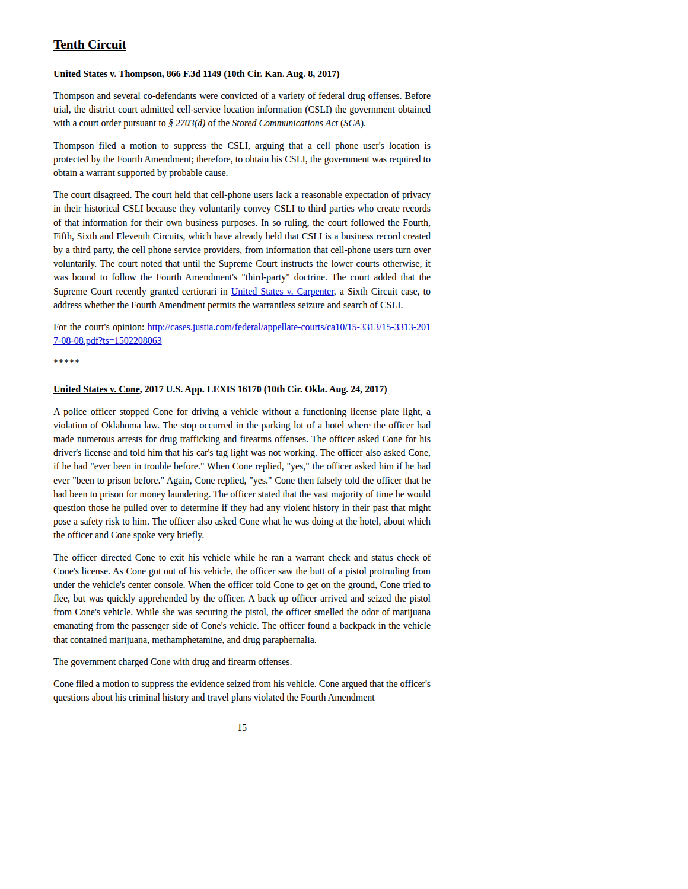Tenth Circuit
United States v. Thompson, 866 F.3d 1149 (10th Cir. Kan. Aug. 8, 2017)
Thompson and several co-defendants were convicted of a variety of federal drug offenses. Before trial, the district court admitted cell-service location information (CSLI) the government obtained with a court order pursuant to § 2703(d) of the Stored Communications Act (SCA).
Thompson filed a motion to suppress the CSLI, arguing that a cell phone user's location is protected by the Fourth Amendment; therefore, to obtain his CSLI, the government was required to obtain a warrant supported by probable cause.
The court disagreed. The court held that cell-phone users lack a reasonable expectation of privacy in their historical CSLI because they voluntarily convey CSLI to third parties who create records of that information for their own business purposes. In so ruling, the court followed the Fourth, Fifth, Sixth and Eleventh Circuits, which have already held that CSLI is a business record created by a third party, the cell phone service providers, from information that cell-phone users turn over voluntarily. The court noted that until the Supreme Court instructs the lower courts otherwise, it was bound to follow the Fourth Amendment's "third-party" doctrine. The court added that the Supreme Court recently granted certiorari in United States v. Carpenter, a Sixth Circuit case, to address whether the Fourth Amendment permits the warrantless seizure and search of CSLI.
For the court's opinion: http://cases.justia.com/federal/appellate-courts/ca10/15-3313/15-3313-2017-08-08.pdf?ts=1502208063
*****
United States v. Cone, 2017 U.S. App. LEXIS 16170 (10th Cir. Okla. Aug. 24, 2017)
A police officer stopped Cone for driving a vehicle without a functioning license plate light, a violation of Oklahoma law. The stop occurred in the parking lot of a hotel where the officer had made numerous arrests for drug trafficking and firearms offenses. The officer asked Cone for his driver's license and told him that his car's tag light was not working. The officer also asked Cone, if he had "ever been in trouble before." When Cone replied, "yes," the officer asked him if he had ever "been to prison before." Again, Cone replied, "yes." Cone then falsely told the officer that he had been to prison for money laundering. The officer stated that the vast majority of time he would question those he pulled over to determine if they had any violent history in their past that might pose a safety risk to him. The officer also asked Cone what he was doing at the hotel, about which the officer and Cone spoke very briefly.
The officer directed Cone to exit his vehicle while he ran a warrant check and status check of Cone's license. As Cone got out of his vehicle, the officer saw the butt of a pistol protruding from under the vehicle's center console. When the officer told Cone to get on the ground, Cone tried to flee, but was quickly apprehended by the officer. A back up officer arrived and seized the pistol from Cone's vehicle. While she was securing the pistol, the officer smelled the odor of marijuana emanating from the passenger side of Cone's vehicle. The officer found a backpack in the vehicle that contained marijuana, methamphetamine, and drug paraphernalia.
The government charged Cone with drug and firearm offenses.
Cone filed a motion to suppress the evidence seized from his vehicle. Cone argued that the officer's questions about his criminal history and travel plans violated the Fourth Amendment
15